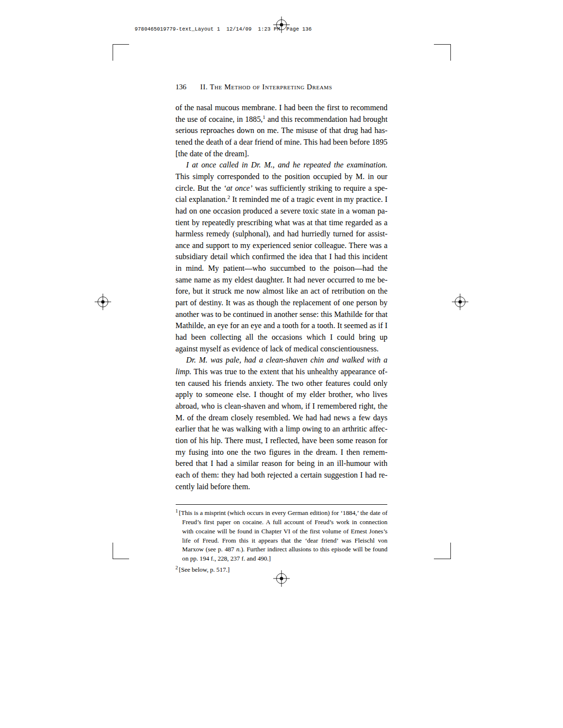9780465019779-text_Layout 1 12/14/09 1:23 PM Page 136
136 II. The Method of Interpreting Dreams
of the nasal mucous membrane. I had been the first to recommend the use of cocaine, in 1885,1 and this recommendation had brought serious reproaches down on me. The misuse of that drug had hastened the death of a dear friend of mine. This had been before 1895 [the date of the dream].
I at once called in Dr. M., and he repeated the examination. This simply corresponded to the position occupied by M. in our circle. But the ‘at once’ was sufficiently striking to require a special explanation.2 It reminded me of a tragic event in my practice. I had on one occasion produced a severe toxic state in a woman patient by repeatedly prescribing what was at that time regarded as a harmless remedy (sulphonal), and had hurriedly turned for assistance and support to my experienced senior colleague. There was a subsidiary detail which confirmed the idea that I had this incident in mind. My patient—who succumbed to the poison—had the same name as my eldest daughter. It had never occurred to me before, but it struck me now almost like an act of retribution on the part of destiny. It was as though the replacement of one person by another was to be continued in another sense: this Mathilde for that Mathilde, an eye for an eye and a tooth for a tooth. It seemed as if I had been collecting all the occasions which I could bring up against myself as evidence of lack of medical conscientiousness.
Dr. M. was pale, had a clean-shaven chin and walked with a limp. This was true to the extent that his unhealthy appearance often caused his friends anxiety. The two other features could only apply to someone else. I thought of my elder brother, who lives abroad, who is clean-shaven and whom, if I remembered right, the M. of the dream closely resembled. We had had news a few days earlier that he was walking with a limp owing to an arthritic affection of his hip. There must, I reflected, have been some reason for my fusing into one the two figures in the dream. I then remembered that I had a similar reason for being in an ill-humour with each of them: they had both rejected a certain suggestion I had recently laid before them.
1[This is a misprint (which occurs in every German edition) for ‘1884,’ the date of Freud’s first paper on cocaine. A full account of Freud’s work in connection with cocaine will be found in Chapter VI of the first volume of Ernest Jones’s life of Freud. From this it appears that the ‘dear friend’ was Fleischl von Marxow (see p. 487 n.). Further indirect allusions to this episode will be found on pp. 194 f., 228, 237 f. and 490.]
2[See below, p. 517.]